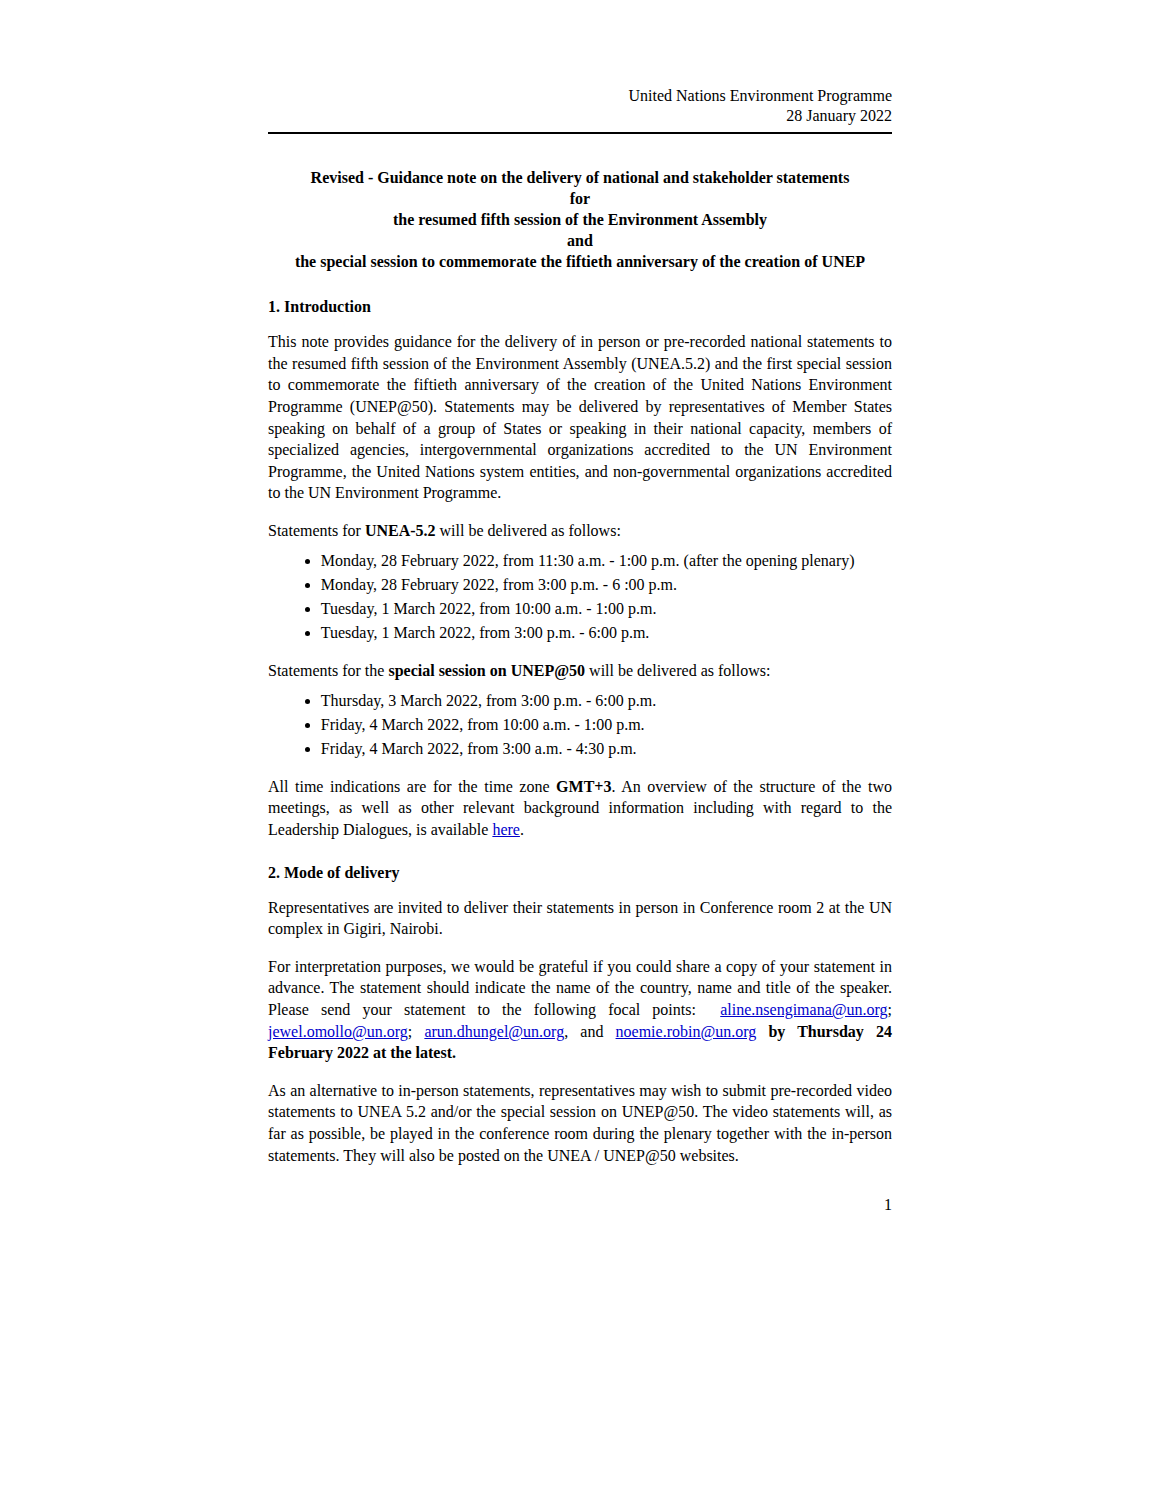United Nations Environment Programme
28 January 2022
Revised - Guidance note on the delivery of national and stakeholder statements for the resumed fifth session of the Environment Assembly and the special session to commemorate the fiftieth anniversary of the creation of UNEP
1. Introduction
This note provides guidance for the delivery of in person or pre-recorded national statements to the resumed fifth session of the Environment Assembly (UNEA.5.2) and the first special session to commemorate the fiftieth anniversary of the creation of the United Nations Environment Programme (UNEP@50). Statements may be delivered by representatives of Member States speaking on behalf of a group of States or speaking in their national capacity, members of specialized agencies, intergovernmental organizations accredited to the UN Environment Programme, the United Nations system entities, and non-governmental organizations accredited to the UN Environment Programme.
Statements for UNEA-5.2 will be delivered as follows:
Monday, 28 February 2022, from 11:30 a.m. - 1:00 p.m. (after the opening plenary)
Monday, 28 February 2022, from 3:00 p.m. - 6 :00 p.m.
Tuesday, 1 March 2022, from 10:00 a.m. - 1:00 p.m.
Tuesday, 1 March 2022, from 3:00 p.m. - 6:00 p.m.
Statements for the special session on UNEP@50 will be delivered as follows:
Thursday, 3 March 2022, from 3:00 p.m. - 6:00 p.m.
Friday, 4 March 2022, from 10:00 a.m. - 1:00 p.m.
Friday, 4 March 2022, from 3:00 a.m. - 4:30 p.m.
All time indications are for the time zone GMT+3. An overview of the structure of the two meetings, as well as other relevant background information including with regard to the Leadership Dialogues, is available here.
2. Mode of delivery
Representatives are invited to deliver their statements in person in Conference room 2 at the UN complex in Gigiri, Nairobi.
For interpretation purposes, we would be grateful if you could share a copy of your statement in advance. The statement should indicate the name of the country, name and title of the speaker. Please send your statement to the following focal points: aline.nsengimana@un.org; jewel.omollo@un.org; arun.dhungel@un.org, and noemie.robin@un.org by Thursday 24 February 2022 at the latest.
As an alternative to in-person statements, representatives may wish to submit pre-recorded video statements to UNEA 5.2 and/or the special session on UNEP@50. The video statements will, as far as possible, be played in the conference room during the plenary together with the in-person statements. They will also be posted on the UNEA / UNEP@50 websites.
1